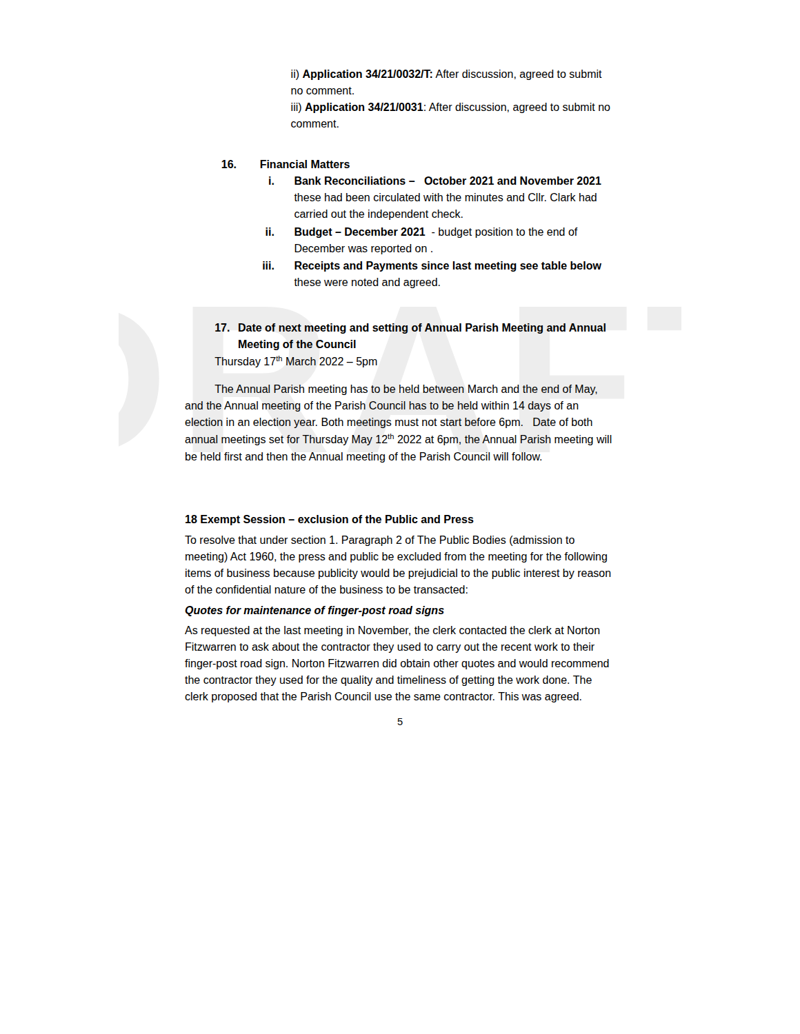DRAFT
ii) Application 34/21/0032/T: After discussion, agreed to submit no comment.
iii) Application 34/21/0031: After discussion, agreed to submit no comment.
16.
Financial Matters
Bank Reconciliations – October 2021 and November 2021 these had been circulated with the minutes and Cllr. Clark had carried out the independent check.
Budget – December 2021 - budget position to the end of December was reported on .
Receipts and Payments since last meeting see table below these were noted and agreed.
17. Date of next meeting and setting of Annual Parish Meeting and Annual Meeting of the Council
Thursday 17th March 2022 – 5pm
The Annual Parish meeting has to be held between March and the end of May, and the Annual meeting of the Parish Council has to be held within 14 days of an election in an election year. Both meetings must not start before 6pm. Date of both annual meetings set for Thursday May 12th 2022 at 6pm, the Annual Parish meeting will be held first and then the Annual meeting of the Parish Council will follow.
18 Exempt Session – exclusion of the Public and Press
To resolve that under section 1. Paragraph 2 of The Public Bodies (admission to meeting) Act 1960, the press and public be excluded from the meeting for the following items of business because publicity would be prejudicial to the public interest by reason of the confidential nature of the business to be transacted:
Quotes for maintenance of finger-post road signs
As requested at the last meeting in November, the clerk contacted the clerk at Norton Fitzwarren to ask about the contractor they used to carry out the recent work to their finger-post road sign. Norton Fitzwarren did obtain other quotes and would recommend the contractor they used for the quality and timeliness of getting the work done. The clerk proposed that the Parish Council use the same contractor. This was agreed.
5